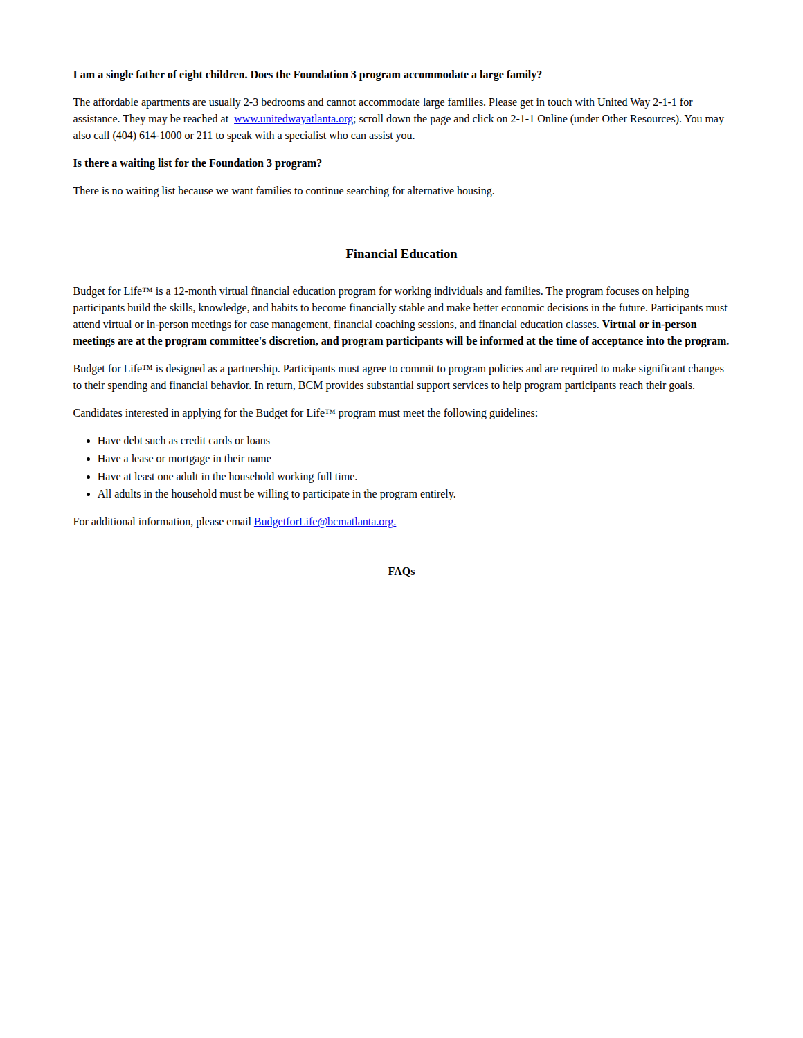I am a single father of eight children. Does the Foundation 3 program accommodate a large family?
The affordable apartments are usually 2-3 bedrooms and cannot accommodate large families. Please get in touch with United Way 2-1-1 for assistance. They may be reached at www.unitedwayatlanta.org; scroll down the page and click on 2-1-1 Online (under Other Resources). You may also call (404) 614-1000 or 211 to speak with a specialist who can assist you.
Is there a waiting list for the Foundation 3 program?
There is no waiting list because we want families to continue searching for alternative housing.
Financial Education
Budget for Life™ is a 12-month virtual financial education program for working individuals and families. The program focuses on helping participants build the skills, knowledge, and habits to become financially stable and make better economic decisions in the future. Participants must attend virtual or in-person meetings for case management, financial coaching sessions, and financial education classes. Virtual or in-person meetings are at the program committee's discretion, and program participants will be informed at the time of acceptance into the program.
Budget for Life™ is designed as a partnership. Participants must agree to commit to program policies and are required to make significant changes to their spending and financial behavior. In return, BCM provides substantial support services to help program participants reach their goals.
Candidates interested in applying for the Budget for Life™ program must meet the following guidelines:
Have debt such as credit cards or loans
Have a lease or mortgage in their name
Have at least one adult in the household working full time.
All adults in the household must be willing to participate in the program entirely.
For additional information, please email BudgetforLife@bcmatlanta.org.
FAQs